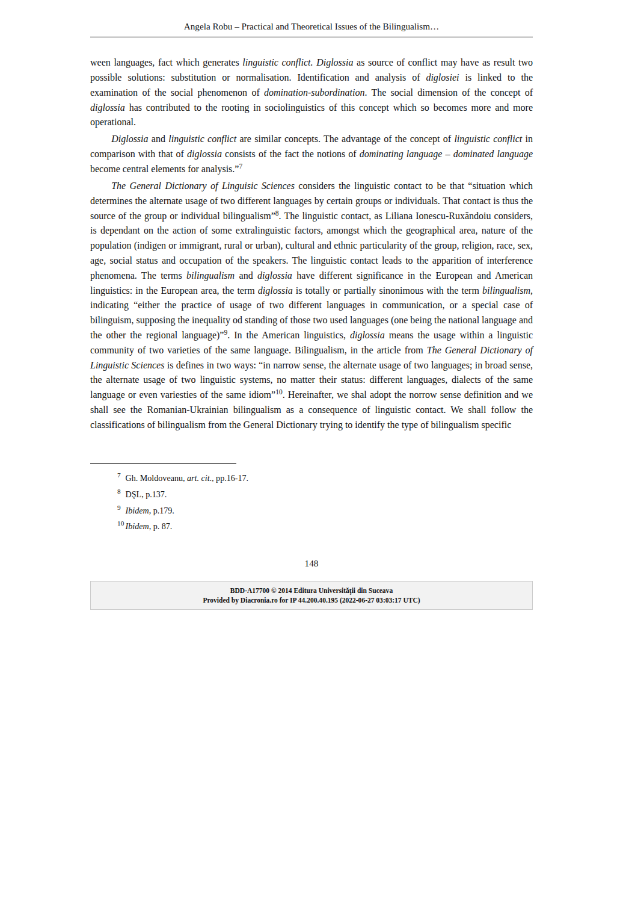Angela Robu – Practical and Theoretical Issues of the Bilingualism…
ween languages, fact which generates linguistic conflict. Diglossia as source of conflict may have as result two possible solutions: substitution or normalisation. Identification and analysis of diglosiei is linked to the examination of the social phenomenon of domination-subordination. The social dimension of the concept of diglossia has contributed to the rooting in sociolinguistics of this concept which so becomes more and more operational.
Diglossia and linguistic conflict are similar concepts. The advantage of the concept of linguistic conflict in comparison with that of diglossia consists of the fact the notions of dominating language – dominated language become central elements for analysis.”7
The General Dictionary of Linguisic Sciences considers the linguistic contact to be that “situation which determines the alternate usage of two different languages by certain groups or individuals. That contact is thus the source of the group or individual bilingualism”8. The linguistic contact, as Liliana Ionescu-Ruxăndoiu considers, is dependant on the action of some extralinguistic factors, amongst which the geographical area, nature of the population (indigen or immigrant, rural or urban), cultural and ethnic particularity of the group, religion, race, sex, age, social status and occupation of the speakers. The linguistic contact leads to the apparition of interference phenomena. The terms bilingualism and diglossia have different significance in the European and American linguistics: in the European area, the term diglossia is totally or partially sinonimous with the term bilingualism, indicating “either the practice of usage of two different languages in communication, or a special case of bilinguism, supposing the inequality od standing of those two used languages (one being the national language and the other the regional language)”9. In the American linguistics, diglossia means the usage within a linguistic community of two varieties of the same language. Bilingualism, in the article from The General Dictionary of Linguistic Sciences is defines in two ways: “in narrow sense, the alternate usage of two languages; in broad sense, the alternate usage of two linguistic systems, no matter their status: different languages, dialects of the same language or even variesties of the same idiom”10. Hereinafter, we shal adopt the norrow sense definition and we shall see the Romanian-Ukrainian bilingualism as a consequence of linguistic contact. We shall follow the classifications of bilingualism from the General Dictionary trying to identify the type of bilingualism specific
7 Gh. Moldoveanu, art. cit., pp.16-17.
8 DŞL, p.137.
9 Ibidem, p.179.
10 Ibidem, p. 87.
148
BDD-A17700 © 2014 Editura Universităţii din Suceava
Provided by Diacronia.ro for IP 44.200.40.195 (2022-06-27 03:03:17 UTC)